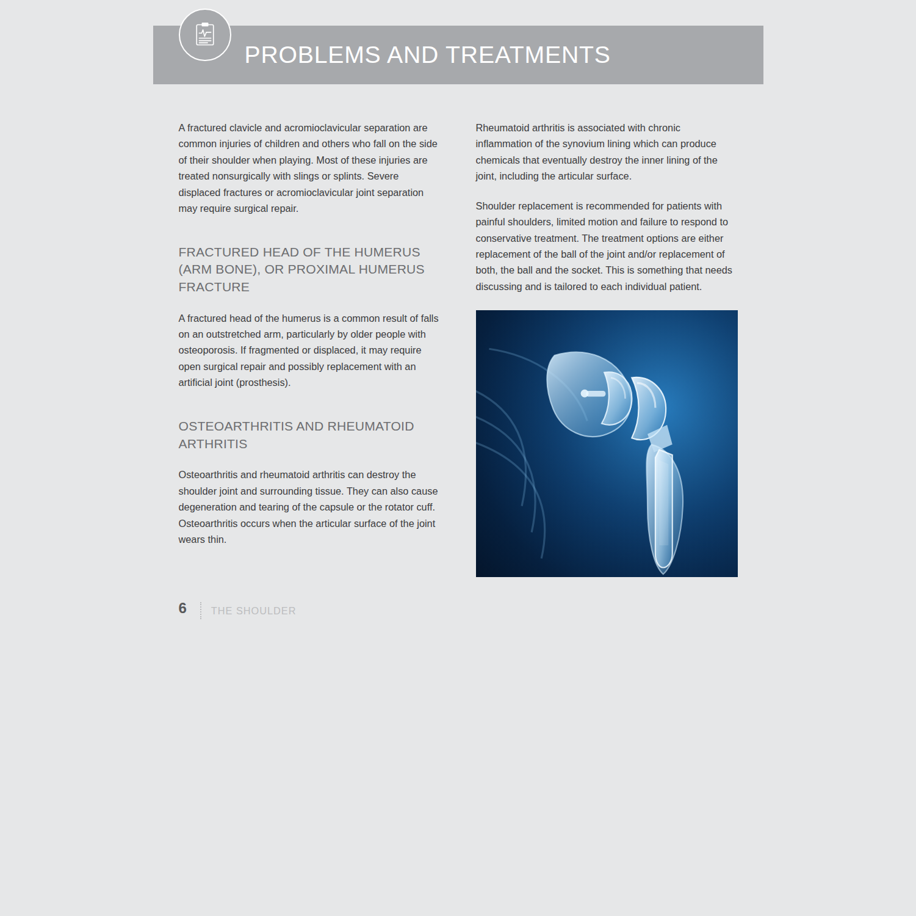Problems and Treatments
A fractured clavicle and acromioclavicular separation are common injuries of children and others who fall on the side of their shoulder when playing. Most of these injuries are treated nonsurgically with slings or splints. Severe displaced fractures or acromioclavicular joint separation may require surgical repair.
Fractured head of the humerus (arm bone), or proximal humerus fracture
A fractured head of the humerus is a common result of falls on an outstretched arm, particularly by older people with osteoporosis. If fragmented or displaced, it may require open surgical repair and possibly replacement with an artificial joint (prosthesis).
Osteoarthritis and rheumatoid arthritis
Osteoarthritis and rheumatoid arthritis can destroy the shoulder joint and surrounding tissue. They can also cause degeneration and tearing of the capsule or the rotator cuff. Osteoarthritis occurs when the articular surface of the joint wears thin.
Rheumatoid arthritis is associated with chronic inflammation of the synovium lining which can produce chemicals that eventually destroy the inner lining of the joint, including the articular surface.
Shoulder replacement is recommended for patients with painful shoulders, limited motion and failure to respond to conservative treatment. The treatment options are either replacement of the ball of the joint and/or replacement of both, the ball and the socket. This is something that needs discussing and is tailored to each individual patient.
6 The Shoulder